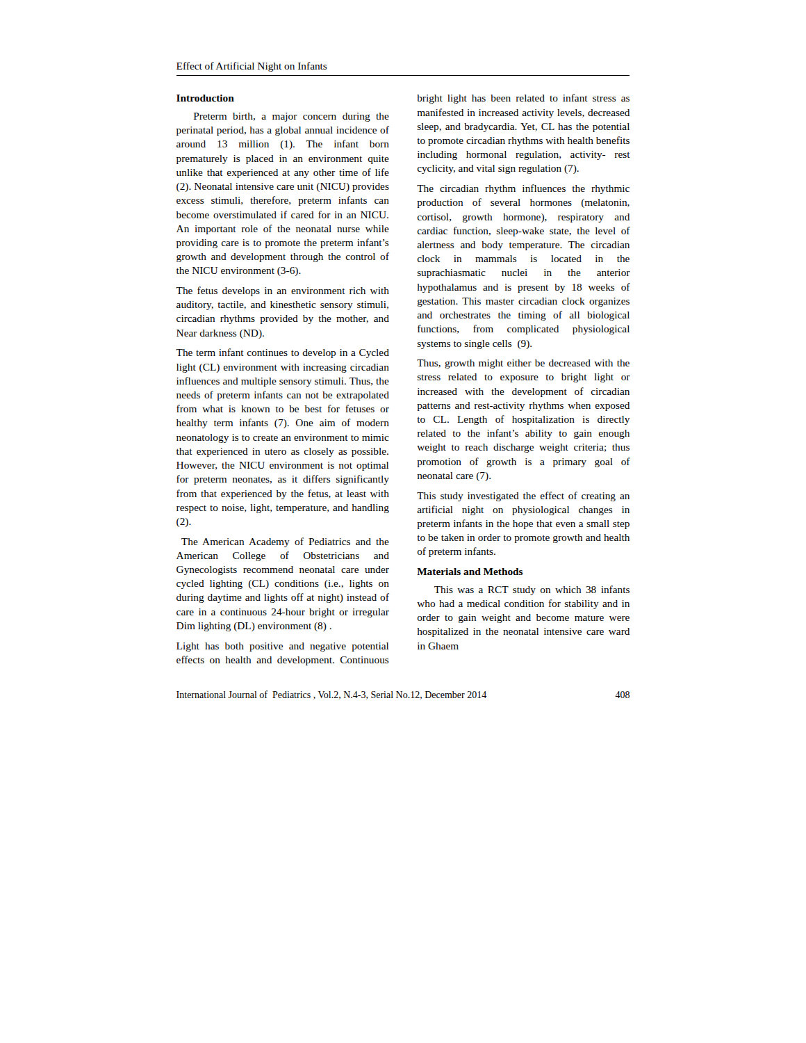Effect of Artificial Night on Infants
Introduction
Preterm birth, a major concern during the perinatal period, has a global annual incidence of around 13 million (1). The infant born prematurely is placed in an environment quite unlike that experienced at any other time of life (2). Neonatal intensive care unit (NICU) provides excess stimuli, therefore, preterm infants can become overstimulated if cared for in an NICU. An important role of the neonatal nurse while providing care is to promote the preterm infant’s growth and development through the control of the NICU environment (3-6).
The fetus develops in an environment rich with auditory, tactile, and kinesthetic sensory stimuli, circadian rhythms provided by the mother, and Near darkness (ND).
The term infant continues to develop in a Cycled light (CL) environment with increasing circadian influences and multiple sensory stimuli. Thus, the needs of preterm infants can not be extrapolated from what is known to be best for fetuses or healthy term infants (7). One aim of modern neonatology is to create an environment to mimic that experienced in utero as closely as possible. However, the NICU environment is not optimal for preterm neonates, as it differs significantly from that experienced by the fetus, at least with respect to noise, light, temperature, and handling (2).
The American Academy of Pediatrics and the American College of Obstetricians and Gynecologists recommend neonatal care under cycled lighting (CL) conditions (i.e., lights on during daytime and lights off at night) instead of care in a continuous 24-hour bright or irregular Dim lighting (DL) environment (8) .
Light has both positive and negative potential effects on health and development. Continuous bright light has been related to infant stress as manifested in increased activity levels, decreased sleep, and bradycardia. Yet, CL has the potential to promote circadian rhythms with health benefits including hormonal regulation, activity- rest cyclicity, and vital sign regulation (7).
The circadian rhythm influences the rhythmic production of several hormones (melatonin, cortisol, growth hormone), respiratory and cardiac function, sleep-wake state, the level of alertness and body temperature. The circadian clock in mammals is located in the suprachiasmatic nuclei in the anterior hypothalamus and is present by 18 weeks of gestation. This master circadian clock organizes and orchestrates the timing of all biological functions, from complicated physiological systems to single cells (9).
Thus, growth might either be decreased with the stress related to exposure to bright light or increased with the development of circadian patterns and rest-activity rhythms when exposed to CL. Length of hospitalization is directly related to the infant’s ability to gain enough weight to reach discharge weight criteria; thus promotion of growth is a primary goal of neonatal care (7).
This study investigated the effect of creating an artificial night on physiological changes in preterm infants in the hope that even a small step to be taken in order to promote growth and health of preterm infants.
Materials and Methods
This was a RCT study on which 38 infants who had a medical condition for stability and in order to gain weight and become mature were hospitalized in the neonatal intensive care ward in Ghaem
International Journal of Pediatrics , Vol.2, N.4-3, Serial No.12, December 2014 408